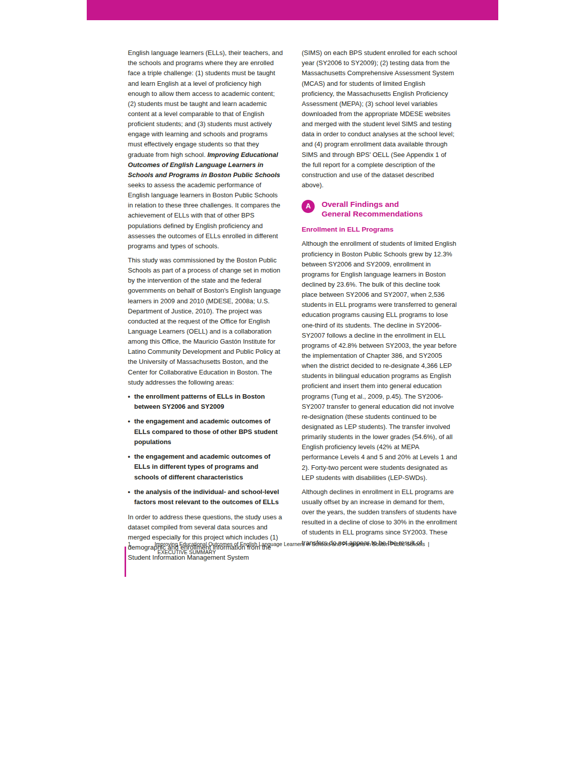English language learners (ELLs), their teachers, and the schools and programs where they are enrolled face a triple challenge: (1) students must be taught and learn English at a level of proficiency high enough to allow them access to academic content; (2) students must be taught and learn academic content at a level comparable to that of English proficient students; and (3) students must actively engage with learning and schools and programs must effectively engage students so that they graduate from high school. Improving Educational Outcomes of English Language Learners in Schools and Programs in Boston Public Schools seeks to assess the academic performance of English language learners in Boston Public Schools in relation to these three challenges. It compares the achievement of ELLs with that of other BPS populations defined by English proficiency and assesses the outcomes of ELLs enrolled in different programs and types of schools.
This study was commissioned by the Boston Public Schools as part of a process of change set in motion by the intervention of the state and the federal governments on behalf of Boston's English language learners in 2009 and 2010 (MDESE, 2008a; U.S. Department of Justice, 2010). The project was conducted at the request of the Office for English Language Learners (OELL) and is a collaboration among this Office, the Mauricio Gastón Institute for Latino Community Development and Public Policy at the University of Massachusetts Boston, and the Center for Collaborative Education in Boston. The study addresses the following areas:
the enrollment patterns of ELLs in Boston between SY2006 and SY2009
the engagement and academic outcomes of ELLs compared to those of other BPS student populations
the engagement and academic outcomes of ELLs in different types of programs and schools of different characteristics
the analysis of the individual- and school-level factors most relevant to the outcomes of ELLs
In order to address these questions, the study uses a dataset compiled from several data sources and merged especially for this project which includes (1) demographic and enrollment information from the Student Information Management System
(SIMS) on each BPS student enrolled for each school year (SY2006 to SY2009); (2) testing data from the Massachusetts Comprehensive Assessment System (MCAS) and for students of limited English proficiency, the Massachusetts English Proficiency Assessment (MEPA); (3) school level variables downloaded from the appropriate MDESE websites and merged with the student level SIMS and testing data in order to conduct analyses at the school level; and (4) program enrollment data available through SIMS and through BPS' OELL (See Appendix 1 of the full report for a complete description of the construction and use of the dataset described above).
A
Overall Findings and
General Recommendations
Enrollment in ELL Programs
Although the enrollment of students of limited English proficiency in Boston Public Schools grew by 12.3% between SY2006 and SY2009, enrollment in programs for English language learners in Boston declined by 23.6%. The bulk of this decline took place between SY2006 and SY2007, when 2,536 students in ELL programs were transferred to general education programs causing ELL programs to lose one-third of its students. The decline in SY2006-SY2007 follows a decline in the enrollment in ELL programs of 42.8% between SY2003, the year before the implementation of Chapter 386, and SY2005 when the district decided to re-designate 4,366 LEP students in bilingual education programs as English proficient and insert them into general education programs (Tung et al., 2009, p.45). The SY2006- SY2007 transfer to general education did not involve re-designation (these students continued to be designated as LEP students). The transfer involved primarily students in the lower grades (54.6%), of all English proficiency levels (42% at MEPA performance Levels 4 and 5 and 20% at Levels 1 and 2). Forty-two percent were students designated as LEP students with disabilities (LEP-SWDs).
Although declines in enrollment in ELL programs are usually offset by an increase in demand for them, over the years, the sudden transfers of students have resulted in a decline of close to 30% in the enrollment of students in ELL programs since SY2003. These transfers do not appear to be the result of
1
Improving Educational Outcomes of English Language Learners in Schools and Programs in Boston Public Schools | EXECUTIVE SUMMARY